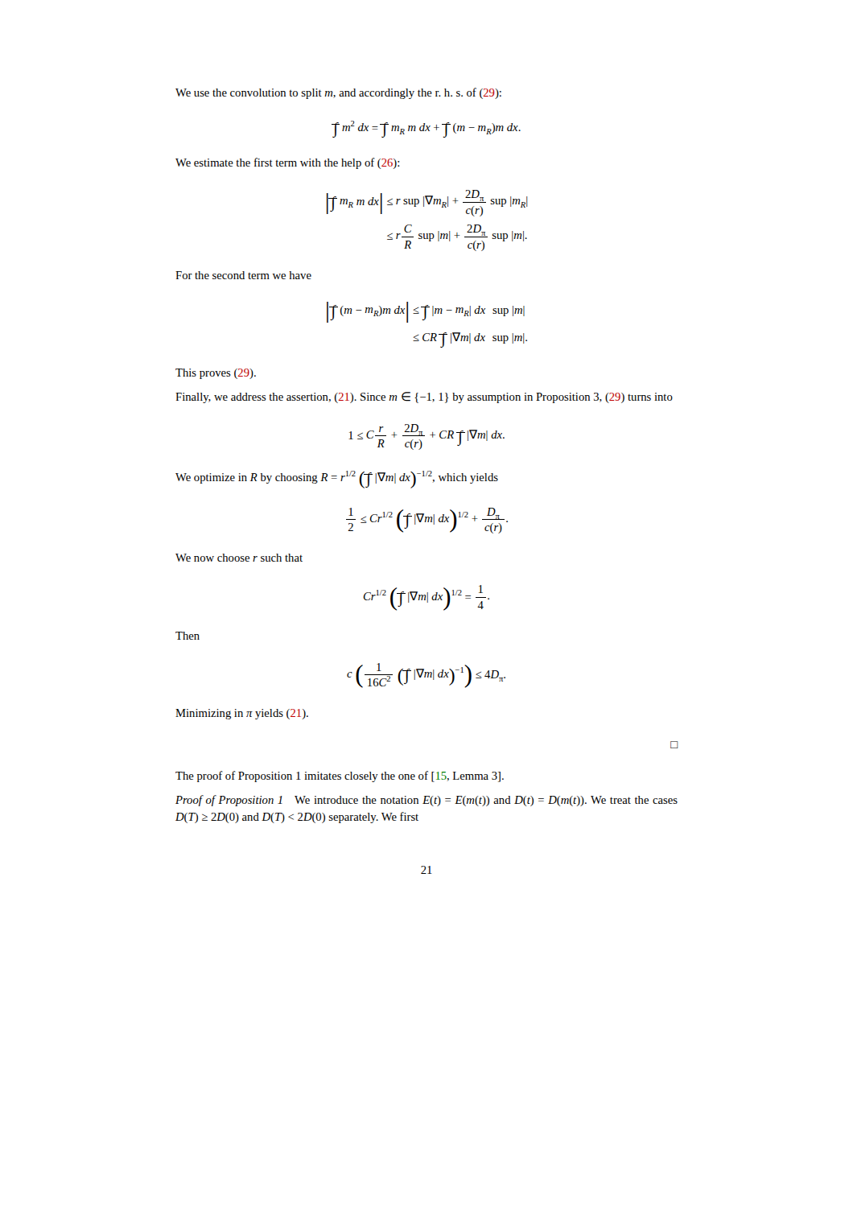We use the convolution to split m, and accordingly the r. h. s. of (29):
| ∫ m 2 dx | = | ∫ m R m dx + ∫ ( m − m R ) m dx . |
We estimate the first term with the help of (26):
| / ∫ m R m dx / | ≤ | r sup /∇ m R / + 2 D π c ( r ) sup / m R / |
| | ≤ | r C R sup / m / + 2 D π c ( r ) sup / m /. |
For the second term we have
| / ∫ ( m − m R ) m dx / | ≤ | ∫ / m − m R / dx sup / m / |
| | ≤ | CR ∫ /∇ m / dx sup / m /. |
This proves (29).
Finally, we address the assertion, (21). Since m ∈ {−1, 1} by assumption in Proposition 3, (29) turns into
| 1 | ≤ | C r R + 2 D π c ( r ) + CR ∫ /∇ m / dx . |
We optimize in R by choosing R = r1/2 ( ∫ |∇m| dx)−1/2, which yields
| 1 2 | ≤ | Cr 1/2 ( ∫ /∇ m / dx ) 1/2 + D π c ( r ) . |
We now choose r such that
| Cr 1/2 ( ∫ /∇ m / dx ) 1/2 | = | 1 4 . |
Then
| c ( 1 16 C 2 ( ∫ /∇ m / dx ) −1 ) | ≤ | 4 D π . |
Minimizing in π yields (21).
□
The proof of Proposition 1 imitates closely the one of [15, Lemma 3].
Proof of Proposition 1 We introduce the notation E(t) = E(m(t)) and D(t) = D(m(t)). We treat the cases D(T) ≥ 2D(0) and D(T) < 2D(0) separately. We first
21